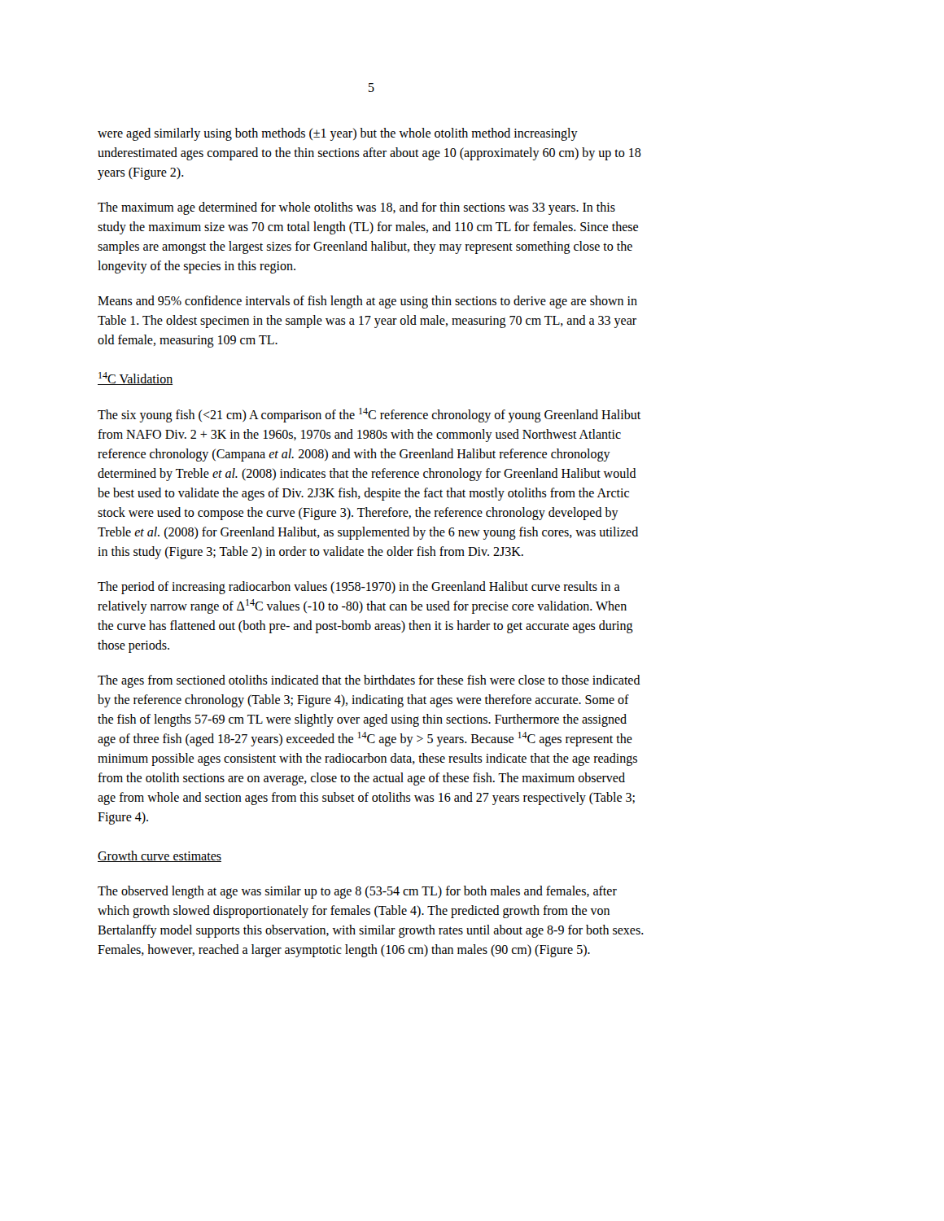5
were aged similarly using both methods (±1 year) but the whole otolith method increasingly underestimated ages compared to the thin sections after about age 10 (approximately 60 cm) by up to 18 years (Figure 2).
The maximum age determined for whole otoliths was 18, and for thin sections was 33 years. In this study the maximum size was 70 cm total length (TL) for males, and 110 cm TL for females. Since these samples are amongst the largest sizes for Greenland halibut, they may represent something close to the longevity of the species in this region.
Means and 95% confidence intervals of fish length at age using thin sections to derive age are shown in Table 1. The oldest specimen in the sample was a 17 year old male, measuring 70 cm TL, and a 33 year old female, measuring 109 cm TL.
14C Validation
The six young fish (<21 cm) A comparison of the 14C reference chronology of young Greenland Halibut from NAFO Div. 2 + 3K in the 1960s, 1970s and 1980s with the commonly used Northwest Atlantic reference chronology (Campana et al. 2008) and with the Greenland Halibut reference chronology determined by Treble et al. (2008) indicates that the reference chronology for Greenland Halibut would be best used to validate the ages of Div. 2J3K fish, despite the fact that mostly otoliths from the Arctic stock were used to compose the curve (Figure 3). Therefore, the reference chronology developed by Treble et al. (2008) for Greenland Halibut, as supplemented by the 6 new young fish cores, was utilized in this study (Figure 3; Table 2) in order to validate the older fish from Div. 2J3K.
The period of increasing radiocarbon values (1958-1970) in the Greenland Halibut curve results in a relatively narrow range of Δ14C values (-10 to -80) that can be used for precise core validation. When the curve has flattened out (both pre- and post-bomb areas) then it is harder to get accurate ages during those periods.
The ages from sectioned otoliths indicated that the birthdates for these fish were close to those indicated by the reference chronology (Table 3; Figure 4), indicating that ages were therefore accurate. Some of the fish of lengths 57-69 cm TL were slightly over aged using thin sections. Furthermore the assigned age of three fish (aged 18-27 years) exceeded the 14C age by > 5 years. Because 14C ages represent the minimum possible ages consistent with the radiocarbon data, these results indicate that the age readings from the otolith sections are on average, close to the actual age of these fish. The maximum observed age from whole and section ages from this subset of otoliths was 16 and 27 years respectively (Table 3; Figure 4).
Growth curve estimates
The observed length at age was similar up to age 8 (53-54 cm TL) for both males and females, after which growth slowed disproportionately for females (Table 4). The predicted growth from the von Bertalanffy model supports this observation, with similar growth rates until about age 8-9 for both sexes. Females, however, reached a larger asymptotic length (106 cm) than males (90 cm) (Figure 5).